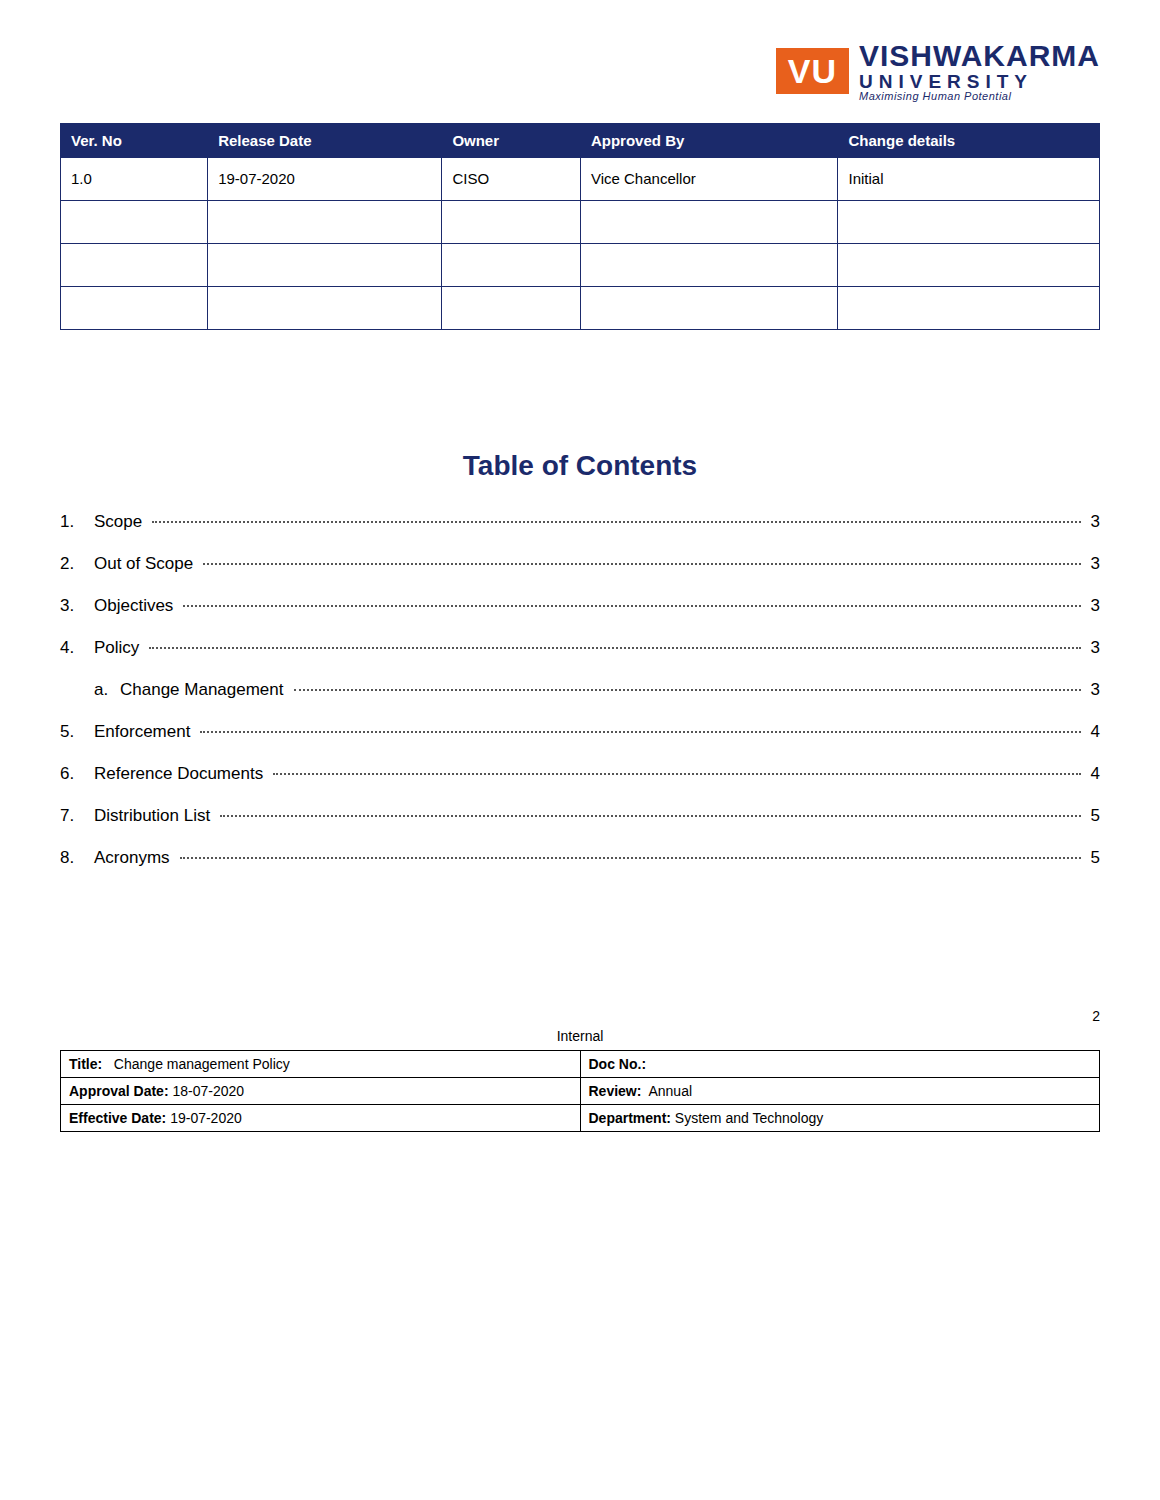VU
VISHWAKARMA
UNIVERSITY
Maximising Human Potential
| Ver. No | Release Date | Owner | Approved By | Change details |
| --- | --- | --- | --- | --- |
| 1.0 | 19-07-2020 | CISO | Vice Chancellor | Initial |
Table of Contents
1. Scope 3
2. Out of Scope 3
3. Objectives 3
4. Policy 3
a. Change Management 3
5. Enforcement 4
6. Reference Documents 4
7. Distribution List 5
8. Acronyms 5
2
Internal
| Title: Change management Policy | Doc No.: |
| Approval Date: 18-07-2020 | Review: Annual |
| Effective Date: 19-07-2020 | Department: System and Technology |